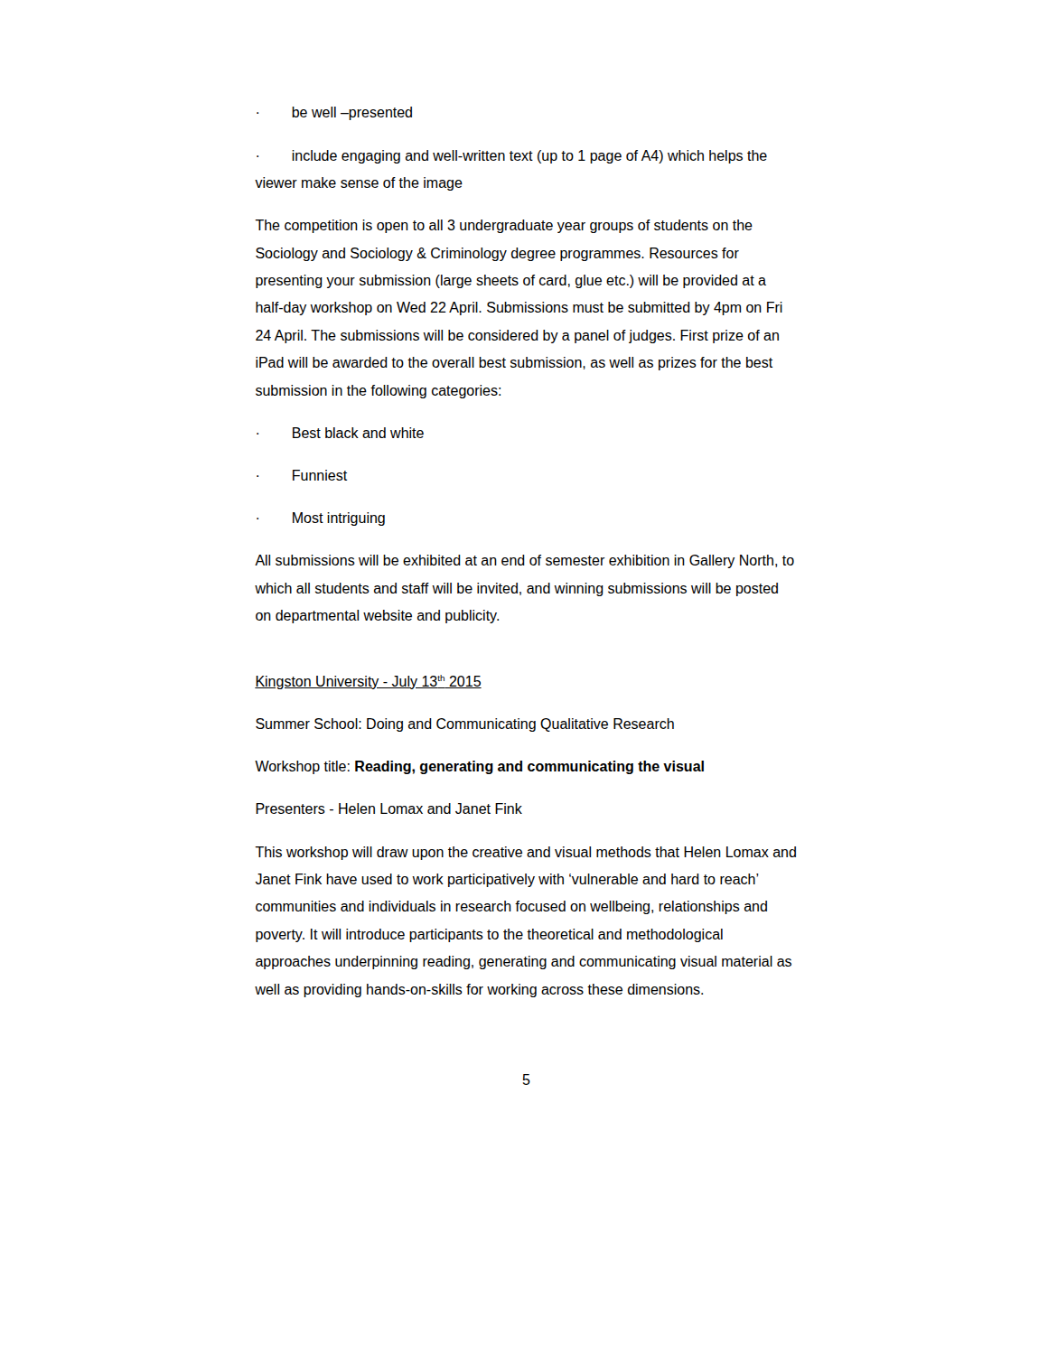·be well –presented
·include engaging and well-written text (up to 1 page of A4) which helps the viewer make sense of the image
The competition is open to all 3 undergraduate year groups of students on the Sociology and Sociology & Criminology degree programmes. Resources for presenting your submission (large sheets of card, glue etc.) will be provided at a half-day workshop on Wed 22 April. Submissions must be submitted by 4pm on Fri 24 April. The submissions will be considered by a panel of judges. First prize of an iPad will be awarded to the overall best submission, as well as prizes for the best submission in the following categories:
·Best black and white
·Funniest
·Most intriguing
All submissions will be exhibited at an end of semester exhibition in Gallery North, to which all students and staff will be invited, and winning submissions will be posted on departmental website and publicity.
Kingston University - July 13th 2015
Summer School: Doing and Communicating Qualitative Research
Workshop title: Reading, generating and communicating the visual
Presenters - Helen Lomax and Janet Fink
This workshop will draw upon the creative and visual methods that Helen Lomax and Janet Fink have used to work participatively with ‘vulnerable and hard to reach’ communities and individuals in research focused on wellbeing, relationships and poverty. It will introduce participants to the theoretical and methodological approaches underpinning reading, generating and communicating visual material as well as providing hands-on-skills for working across these dimensions.
5